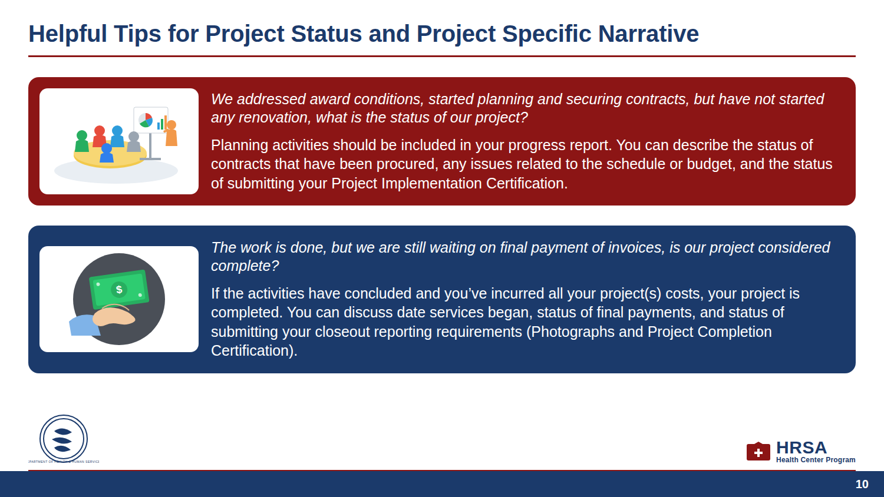Helpful Tips for Project Status and Project Specific Narrative
We addressed award conditions, started planning and securing contracts, but have not started any renovation, what is the status of our project?
Planning activities should be included in your progress report. You can describe the status of contracts that have been procured, any issues related to the schedule or budget, and the status of submitting your Project Implementation Certification.
$
The work is done, but we are still waiting on final payment of invoices, is our project considered complete?
If the activities have concluded and you’ve incurred all your project(s) costs, your project is completed. You can discuss date services began, status of final payments, and status of submitting your closeout reporting requirements (Photographs and Project Completion Certification).
DEPARTMENT OF HEALTH & HUMAN SERVICES
HRSA
Health Center Program
10